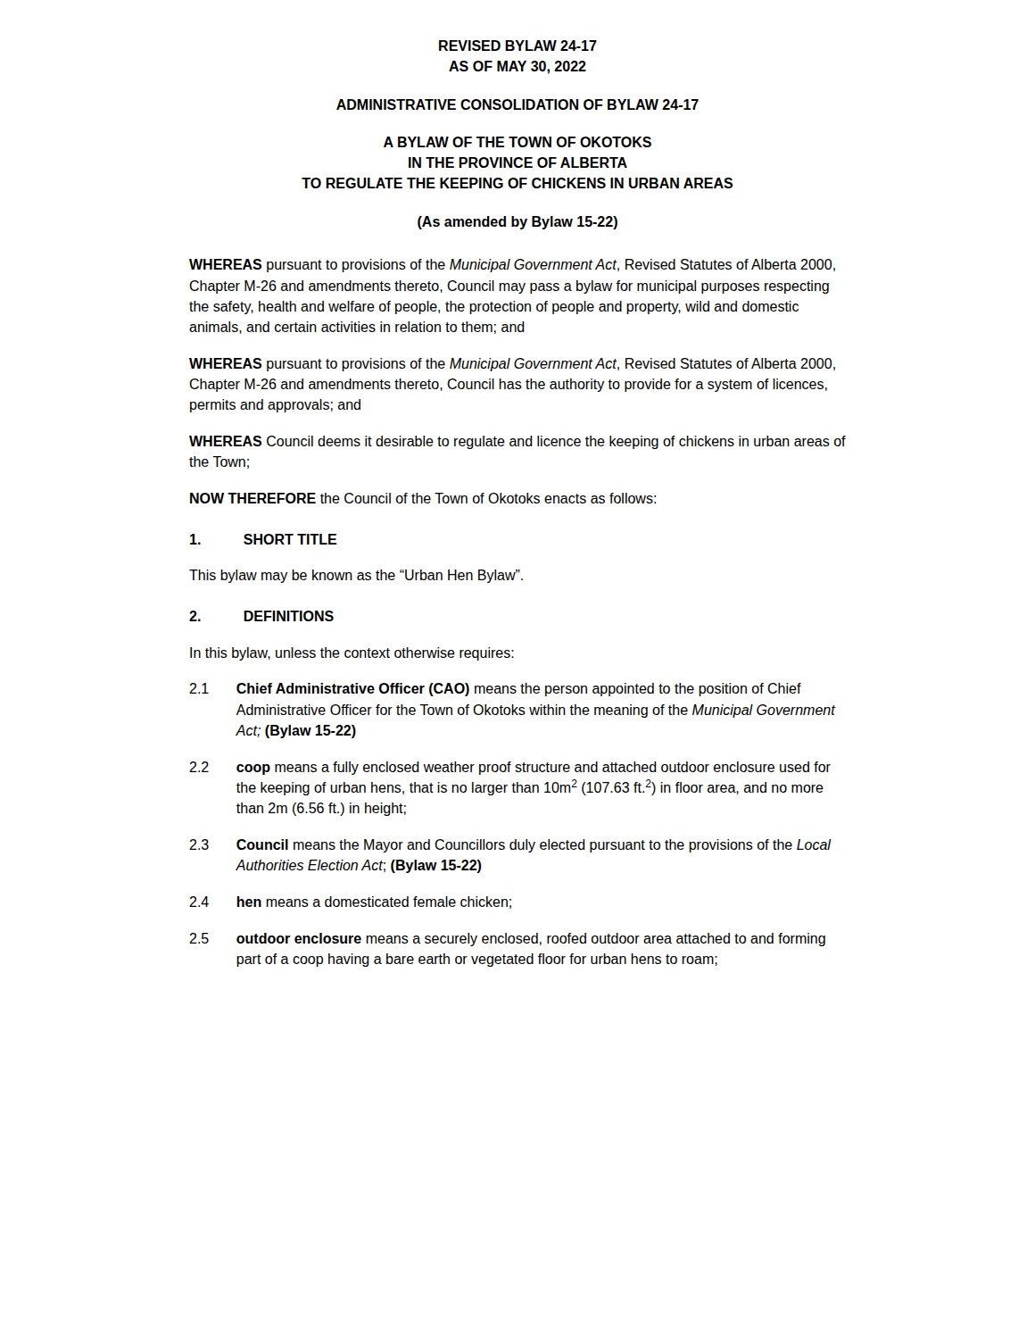REVISED BYLAW 24-17
AS OF MAY 30, 2022
ADMINISTRATIVE CONSOLIDATION OF BYLAW 24-17
A BYLAW OF THE TOWN OF OKOTOKS
IN THE PROVINCE OF ALBERTA
TO REGULATE THE KEEPING OF CHICKENS IN URBAN AREAS
(As amended by Bylaw 15-22)
WHEREAS pursuant to provisions of the Municipal Government Act, Revised Statutes of Alberta 2000, Chapter M-26 and amendments thereto, Council may pass a bylaw for municipal purposes respecting the safety, health and welfare of people, the protection of people and property, wild and domestic animals, and certain activities in relation to them; and
WHEREAS pursuant to provisions of the Municipal Government Act, Revised Statutes of Alberta 2000, Chapter M-26 and amendments thereto, Council has the authority to provide for a system of licences, permits and approvals; and
WHEREAS Council deems it desirable to regulate and licence the keeping of chickens in urban areas of the Town;
NOW THEREFORE the Council of the Town of Okotoks enacts as follows:
1. SHORT TITLE
This bylaw may be known as the “Urban Hen Bylaw”.
2. DEFINITIONS
In this bylaw, unless the context otherwise requires:
2.1 Chief Administrative Officer (CAO) means the person appointed to the position of Chief Administrative Officer for the Town of Okotoks within the meaning of the Municipal Government Act; (Bylaw 15-22)
2.2 coop means a fully enclosed weather proof structure and attached outdoor enclosure used for the keeping of urban hens, that is no larger than 10m2 (107.63 ft.2) in floor area, and no more than 2m (6.56 ft.) in height;
2.3 Council means the Mayor and Councillors duly elected pursuant to the provisions of the Local Authorities Election Act; (Bylaw 15-22)
2.4 hen means a domesticated female chicken;
2.5 outdoor enclosure means a securely enclosed, roofed outdoor area attached to and forming part of a coop having a bare earth or vegetated floor for urban hens to roam;